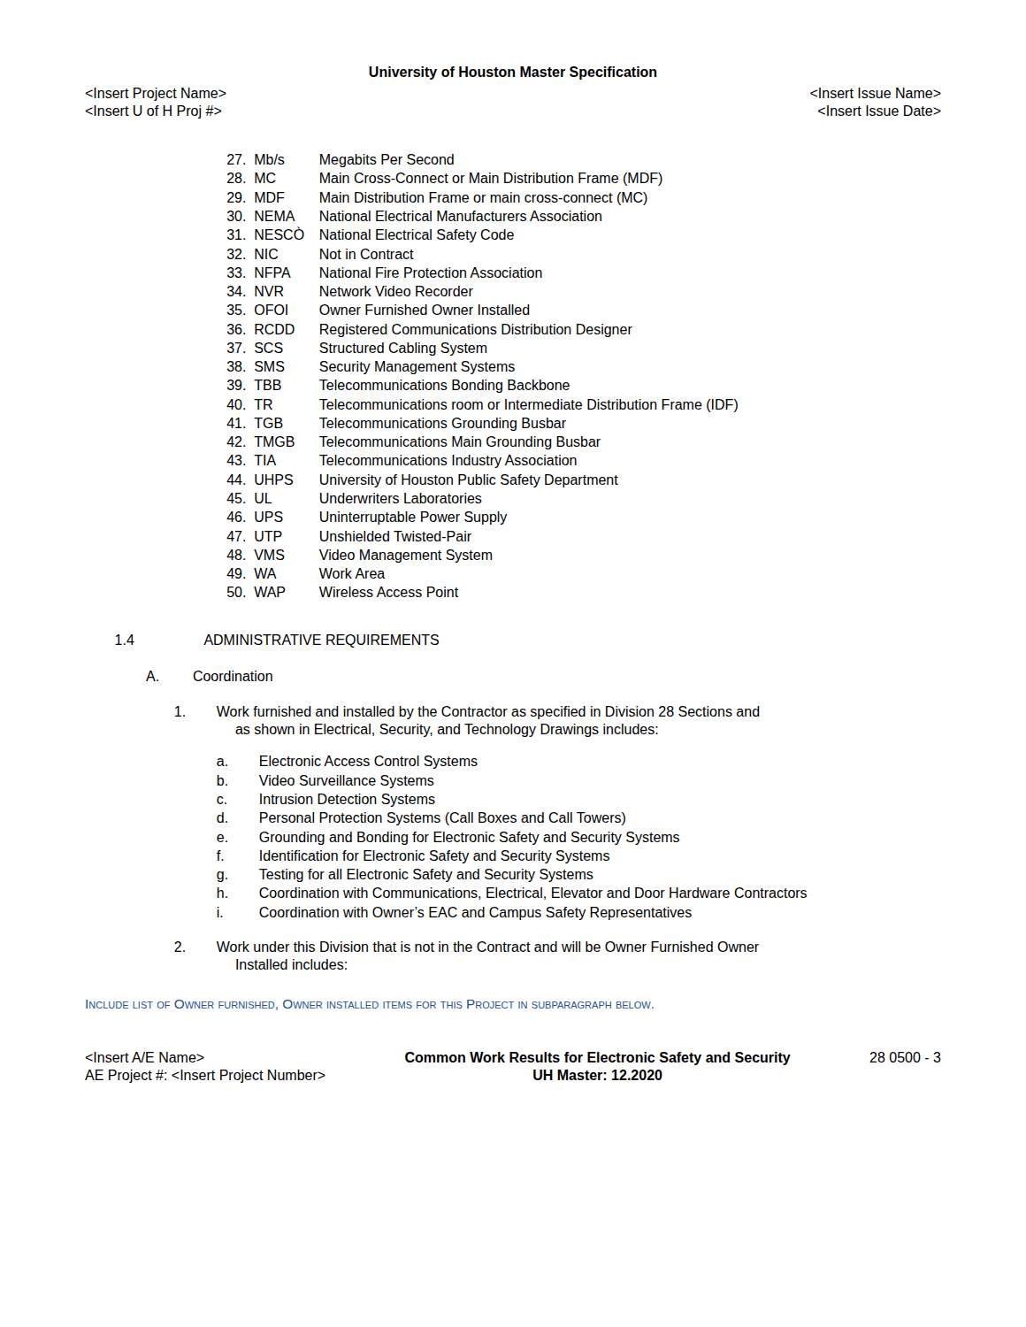University of Houston Master Specification
<Insert Project Name>
<Insert Issue Name>
<Insert U of H Proj #>
<Insert Issue Date>
27. Mb/s Megabits Per Second
28. MC Main Cross-Connect or Main Distribution Frame (MDF)
29. MDF Main Distribution Frame or main cross-connect (MC)
30. NEMA National Electrical Manufacturers Association
31. NESCÒ National Electrical Safety Code
32. NIC Not in Contract
33. NFPA National Fire Protection Association
34. NVR Network Video Recorder
35. OFOI Owner Furnished Owner Installed
36. RCDD Registered Communications Distribution Designer
37. SCS Structured Cabling System
38. SMS Security Management Systems
39. TBB Telecommunications Bonding Backbone
40. TR Telecommunications room or Intermediate Distribution Frame (IDF)
41. TGB Telecommunications Grounding Busbar
42. TMGB Telecommunications Main Grounding Busbar
43. TIA Telecommunications Industry Association
44. UHPS University of Houston Public Safety Department
45. UL Underwriters Laboratories
46. UPS Uninterruptable Power Supply
47. UTP Unshielded Twisted-Pair
48. VMS Video Management System
49. WA Work Area
50. WAP Wireless Access Point
1.4 ADMINISTRATIVE REQUIREMENTS
A. Coordination
1. Work furnished and installed by the Contractor as specified in Division 28 Sections and as shown in Electrical, Security, and Technology Drawings includes:
a. Electronic Access Control Systems
b. Video Surveillance Systems
c. Intrusion Detection Systems
d. Personal Protection Systems (Call Boxes and Call Towers)
e. Grounding and Bonding for Electronic Safety and Security Systems
f. Identification for Electronic Safety and Security Systems
g. Testing for all Electronic Safety and Security Systems
h. Coordination with Communications, Electrical, Elevator and Door Hardware Contractors
i. Coordination with Owner’s EAC and Campus Safety Representatives
2. Work under this Division that is not in the Contract and will be Owner Furnished Owner Installed includes:
Include list of Owner furnished, Owner installed items for this Project in subparagraph below.
<Insert A/E Name>
AE Project #: <Insert Project Number>
Common Work Results for Electronic Safety and Security UH Master: 12.2020
28 0500 - 3